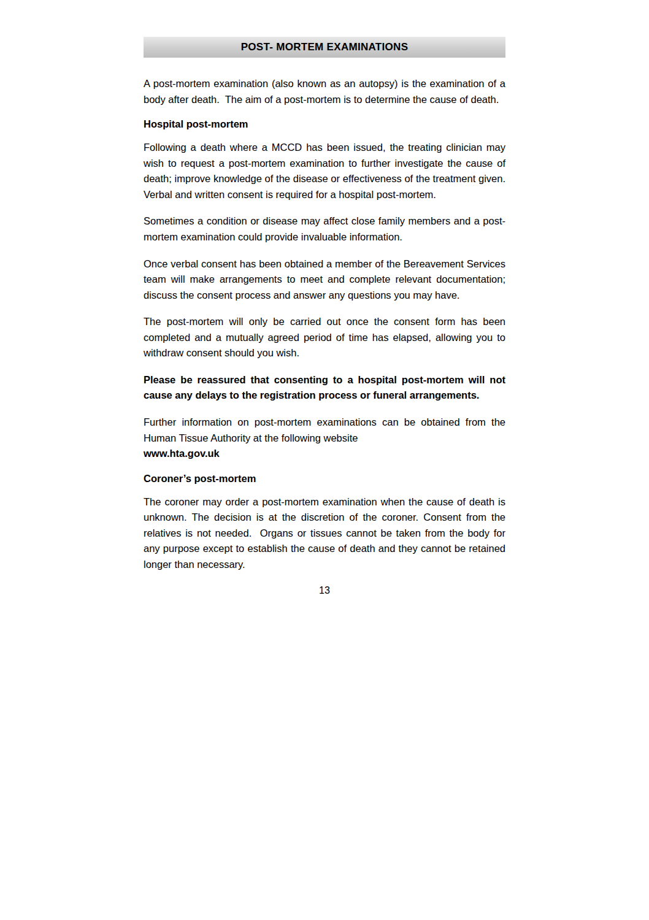POST- MORTEM EXAMINATIONS
A post-mortem examination (also known as an autopsy) is the examination of a body after death. The aim of a post-mortem is to determine the cause of death.
Hospital post-mortem
Following a death where a MCCD has been issued, the treating clinician may wish to request a post-mortem examination to further investigate the cause of death; improve knowledge of the disease or effectiveness of the treatment given. Verbal and written consent is required for a hospital post-mortem.
Sometimes a condition or disease may affect close family members and a post-mortem examination could provide invaluable information.
Once verbal consent has been obtained a member of the Bereavement Services team will make arrangements to meet and complete relevant documentation; discuss the consent process and answer any questions you may have.
The post-mortem will only be carried out once the consent form has been completed and a mutually agreed period of time has elapsed, allowing you to withdraw consent should you wish.
Please be reassured that consenting to a hospital post-mortem will not cause any delays to the registration process or funeral arrangements.
Further information on post-mortem examinations can be obtained from the Human Tissue Authority at the following website
www.hta.gov.uk
Coroner’s post-mortem
The coroner may order a post-mortem examination when the cause of death is unknown. The decision is at the discretion of the coroner. Consent from the relatives is not needed. Organs or tissues cannot be taken from the body for any purpose except to establish the cause of death and they cannot be retained longer than necessary.
13